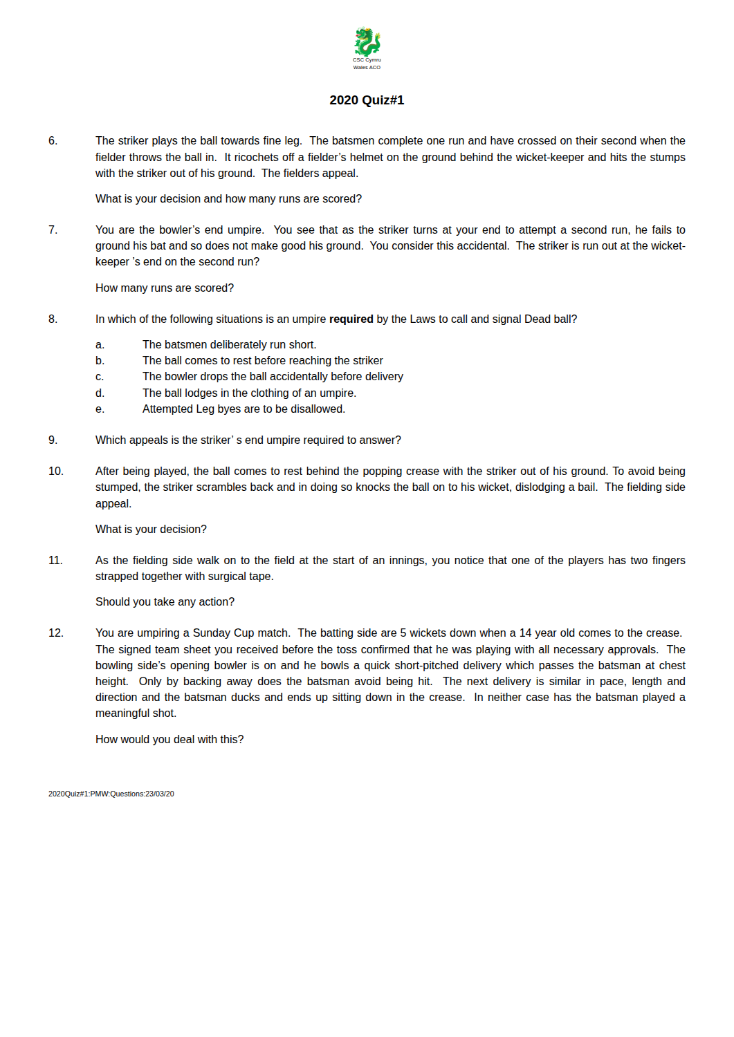🐉
CSC Cymru
Wales ACO
2020 Quiz#1
6.
The striker plays the ball towards fine leg. The batsmen complete one run and have crossed on their second when the fielder throws the ball in. It ricochets off a fielder’s helmet on the ground behind the wicket-keeper and hits the stumps with the striker out of his ground. The fielders appeal.
What is your decision and how many runs are scored?
7.
You are the bowler’s end umpire. You see that as the striker turns at your end to attempt a second run, he fails to ground his bat and so does not make good his ground. You consider this accidental. The striker is run out at the wicket-keeper ’s end on the second run?
How many runs are scored?
8.
In which of the following situations is an umpire required by the Laws to call and signal Dead ball?
a. The batsmen deliberately run short.
b. The ball comes to rest before reaching the striker
c. The bowler drops the ball accidentally before delivery
d. The ball lodges in the clothing of an umpire.
e. Attempted Leg byes are to be disallowed.
9.
Which appeals is the striker’ s end umpire required to answer?
10.
After being played, the ball comes to rest behind the popping crease with the striker out of his ground. To avoid being stumped, the striker scrambles back and in doing so knocks the ball on to his wicket, dislodging a bail. The fielding side appeal.
What is your decision?
11.
As the fielding side walk on to the field at the start of an innings, you notice that one of the players has two fingers strapped together with surgical tape.
Should you take any action?
12.
You are umpiring a Sunday Cup match. The batting side are 5 wickets down when a 14 year old comes to the crease. The signed team sheet you received before the toss confirmed that he was playing with all necessary approvals. The bowling side’s opening bowler is on and he bowls a quick short-pitched delivery which passes the batsman at chest height. Only by backing away does the batsman avoid being hit. The next delivery is similar in pace, length and direction and the batsman ducks and ends up sitting down in the crease. In neither case has the batsman played a meaningful shot.
How would you deal with this?
2020Quiz#1:PMW:Questions:23/03/20